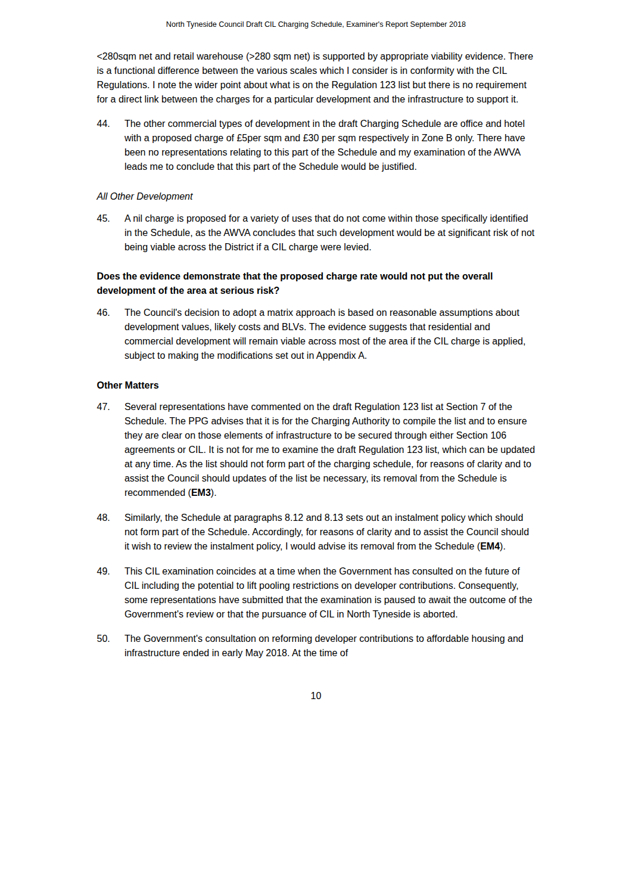North Tyneside Council Draft CIL Charging Schedule, Examiner's Report September 2018
<280sqm net and retail warehouse (>280 sqm net) is supported by appropriate viability evidence. There is a functional difference between the various scales which I consider is in conformity with the CIL Regulations. I note the wider point about what is on the Regulation 123 list but there is no requirement for a direct link between the charges for a particular development and the infrastructure to support it.
The other commercial types of development in the draft Charging Schedule are office and hotel with a proposed charge of £5per sqm and £30 per sqm respectively in Zone B only. There have been no representations relating to this part of the Schedule and my examination of the AWVA leads me to conclude that this part of the Schedule would be justified.
All Other Development
A nil charge is proposed for a variety of uses that do not come within those specifically identified in the Schedule, as the AWVA concludes that such development would be at significant risk of not being viable across the District if a CIL charge were levied.
Does the evidence demonstrate that the proposed charge rate would not put the overall development of the area at serious risk?
The Council's decision to adopt a matrix approach is based on reasonable assumptions about development values, likely costs and BLVs. The evidence suggests that residential and commercial development will remain viable across most of the area if the CIL charge is applied, subject to making the modifications set out in Appendix A.
Other Matters
Several representations have commented on the draft Regulation 123 list at Section 7 of the Schedule. The PPG advises that it is for the Charging Authority to compile the list and to ensure they are clear on those elements of infrastructure to be secured through either Section 106 agreements or CIL. It is not for me to examine the draft Regulation 123 list, which can be updated at any time. As the list should not form part of the charging schedule, for reasons of clarity and to assist the Council should updates of the list be necessary, its removal from the Schedule is recommended (EM3).
Similarly, the Schedule at paragraphs 8.12 and 8.13 sets out an instalment policy which should not form part of the Schedule. Accordingly, for reasons of clarity and to assist the Council should it wish to review the instalment policy, I would advise its removal from the Schedule (EM4).
This CIL examination coincides at a time when the Government has consulted on the future of CIL including the potential to lift pooling restrictions on developer contributions. Consequently, some representations have submitted that the examination is paused to await the outcome of the Government's review or that the pursuance of CIL in North Tyneside is aborted.
The Government's consultation on reforming developer contributions to affordable housing and infrastructure ended in early May 2018. At the time of
10